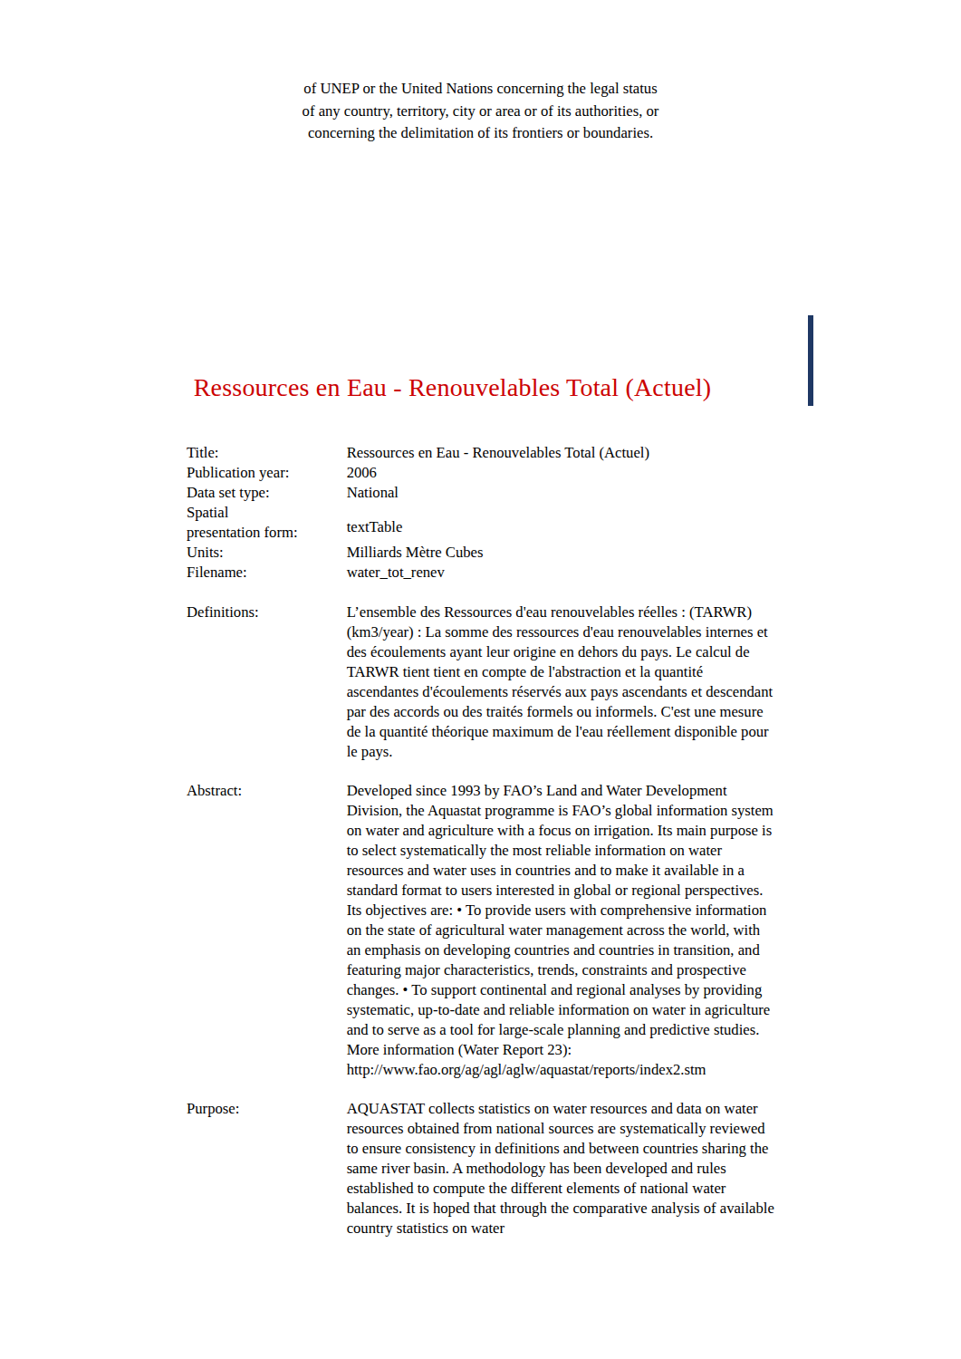of UNEP or the United Nations concerning the legal status
of any country, territory, city or area or of its authorities, or
concerning the delimitation of its frontiers or boundaries.
Ressources en Eau - Renouvelables Total (Actuel)
| Title: | Ressources en Eau - Renouvelables Total (Actuel) |
| Publication year: | 2006 |
| Data set type: | National |
| Spatial presentation form: | textTable |
| Units: | Milliards Mètre Cubes |
| Filename: | water_tot_renev |
| Definitions: | L’ensemble des Ressources d'eau renouvelables réelles : (TARWR) (km3/year) : La somme des ressources d'eau renouvelables internes et des écoulements ayant leur origine en dehors du pays. Le calcul de TARWR tient tient en compte de l'abstraction et la quantité ascendantes d'écoulements réservés aux pays ascendants et descendant par des accords ou des traités formels ou informels. C'est une mesure de la quantité théorique maximum de l'eau réellement disponible pour le pays. |
| Abstract: | Developed since 1993 by FAO’s Land and Water Development Division, the Aquastat programme is FAO’s global information system on water and agriculture with a focus on irrigation. Its main purpose is to select systematically the most reliable information on water resources and water uses in countries and to make it available in a standard format to users interested in global or regional perspectives. Its objectives are: • To provide users with comprehensive information on the state of agricultural water management across the world, with an emphasis on developing countries and countries in transition, and featuring major characteristics, trends, constraints and prospective changes. • To support continental and regional analyses by providing systematic, up-to-date and reliable information on water in agriculture and to serve as a tool for large-scale planning and predictive studies. More information (Water Report 23): http://www.fao.org/ag/agl/aglw/aquastat/reports/index2.stm |
| Purpose: | AQUASTAT collects statistics on water resources and data on water resources obtained from national sources are systematically reviewed to ensure consistency in definitions and between countries sharing the same river basin. A methodology has been developed and rules established to compute the different elements of national water balances. It is hoped that through the comparative analysis of available country statistics on water |